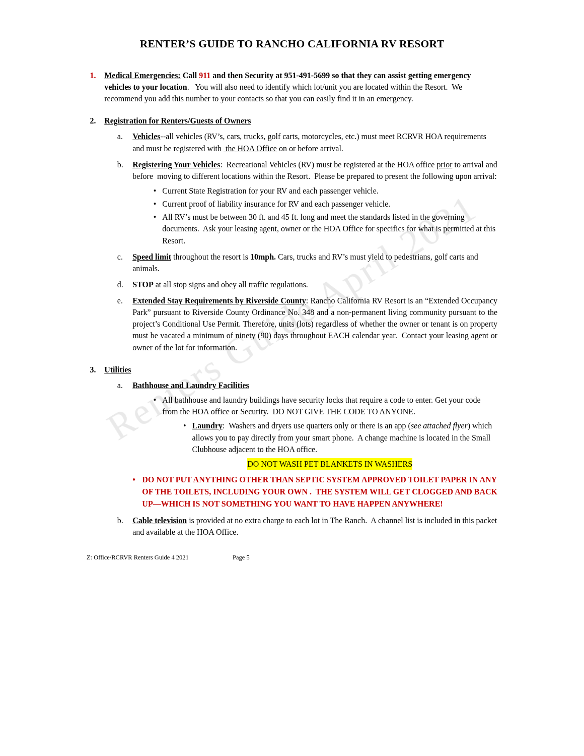Renters Guide April 2021
RENTER’S GUIDE TO RANCHO CALIFORNIA RV RESORT
Medical Emergencies: Call 911 and then Security at 951-491-5699 so that they can assist getting emergency vehicles to your location. You will also need to identify which lot/unit you are located within the Resort. We recommend you add this number to your contacts so that you can easily find it in an emergency.
Registration for Renters/Guests of Owners
Vehicles--all vehicles (RV’s, cars, trucks, golf carts, motorcycles, etc.) must meet RCRVR HOA requirements and must be registered with the HOA Office on or before arrival.
Registering Your Vehicles: Recreational Vehicles (RV) must be registered at the HOA office prior to arrival and before moving to different locations within the Resort. Please be prepared to present the following upon arrival:
Current State Registration for your RV and each passenger vehicle.
Current proof of liability insurance for RV and each passenger vehicle.
All RV’s must be between 30 ft. and 45 ft. long and meet the standards listed in the governing documents. Ask your leasing agent, owner or the HOA Office for specifics for what is permitted at this Resort.
Speed limit throughout the resort is 10mph. Cars, trucks and RV’s must yield to pedestrians, golf carts and animals.
STOP at all stop signs and obey all traffic regulations.
Extended Stay Requirements by Riverside County: Rancho California RV Resort is an “Extended Occupancy Park” pursuant to Riverside County Ordinance No. 348 and a non-permanent living community pursuant to the project’s Conditional Use Permit. Therefore, units (lots) regardless of whether the owner or tenant is on property must be vacated a minimum of ninety (90) days throughout EACH calendar year. Contact your leasing agent or owner of the lot for information.
Utilities
Bathhouse and Laundry Facilities
All bathhouse and laundry buildings have security locks that require a code to enter. Get your code from the HOA office or Security. DO NOT GIVE THE CODE TO ANYONE.
Laundry: Washers and dryers use quarters only or there is an app (see attached flyer) which allows you to pay directly from your smart phone. A change machine is located in the Small Clubhouse adjacent to the HOA office.
DO NOT WASH PET BLANKETS IN WASHERS
DO NOT PUT ANYTHING OTHER THAN SEPTIC SYSTEM APPROVED TOILET PAPER IN ANY OF THE TOILETS, INCLUDING YOUR OWN . THE SYSTEM WILL GET CLOGGED AND BACK UP—WHICH IS NOT SOMETHING YOU WANT TO HAVE HAPPEN ANYWHERE!
Cable television is provided at no extra charge to each lot in The Ranch. A channel list is included in this packet and available at the HOA Office.
Z: Office/RCRVR Renters Guide 4 2021 Page 5